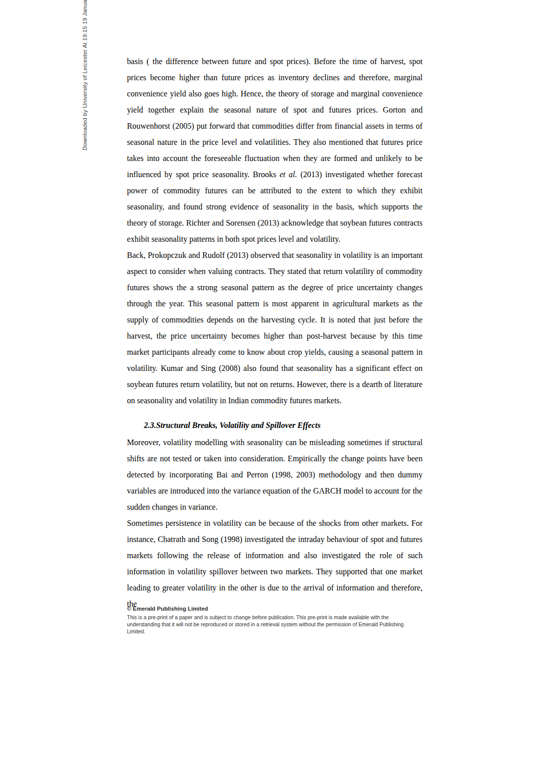Downloaded by University of Leicester At 19:15 19 January 2018 (PT)
basis ( the difference between future and spot prices). Before the time of harvest, spot prices become higher than future prices as inventory declines and therefore, marginal convenience yield also goes high. Hence, the theory of storage and marginal convenience yield together explain the seasonal nature of spot and futures prices. Gorton and Rouwenhorst (2005) put forward that commodities differ from financial assets in terms of seasonal nature in the price level and volatilities. They also mentioned that futures price takes into account the foreseeable fluctuation when they are formed and unlikely to be influenced by spot price seasonality. Brooks et al. (2013) investigated whether forecast power of commodity futures can be attributed to the extent to which they exhibit seasonality, and found strong evidence of seasonality in the basis, which supports the theory of storage. Richter and Sorensen (2013) acknowledge that soybean futures contracts exhibit seasonality patterns in both spot prices level and volatility.
Back, Prokopczuk and Rudolf (2013) observed that seasonality in volatility is an important aspect to consider when valuing contracts. They stated that return volatility of commodity futures shows the a strong seasonal pattern as the degree of price uncertainty changes through the year. This seasonal pattern is most apparent in agricultural markets as the supply of commodities depends on the harvesting cycle. It is noted that just before the harvest, the price uncertainty becomes higher than post-harvest because by this time market participants already come to know about crop yields, causing a seasonal pattern in volatility. Kumar and Sing (2008) also found that seasonality has a significant effect on soybean futures return volatility, but not on returns. However, there is a dearth of literature on seasonality and volatility in Indian commodity futures markets.
2.3.Structural Breaks, Volatility and Spillover Effects
Moreover, volatility modelling with seasonality can be misleading sometimes if structural shifts are not tested or taken into consideration. Empirically the change points have been detected by incorporating Bai and Perron (1998, 2003) methodology and then dummy variables are introduced into the variance equation of the GARCH model to account for the sudden changes in variance.
Sometimes persistence in volatility can be because of the shocks from other markets. For instance, Chatrath and Song (1998) investigated the intraday behaviour of spot and futures markets following the release of information and also investigated the role of such information in volatility spillover between two markets. They supported that one market leading to greater volatility in the other is due to the arrival of information and therefore, the
© Emerald Publishing Limited
This is a pre-print of a paper and is subject to change before publication. This pre-print is made available with the understanding that it will not be reproduced or stored in a retrieval system without the permission of Emerald Publishing Limited.